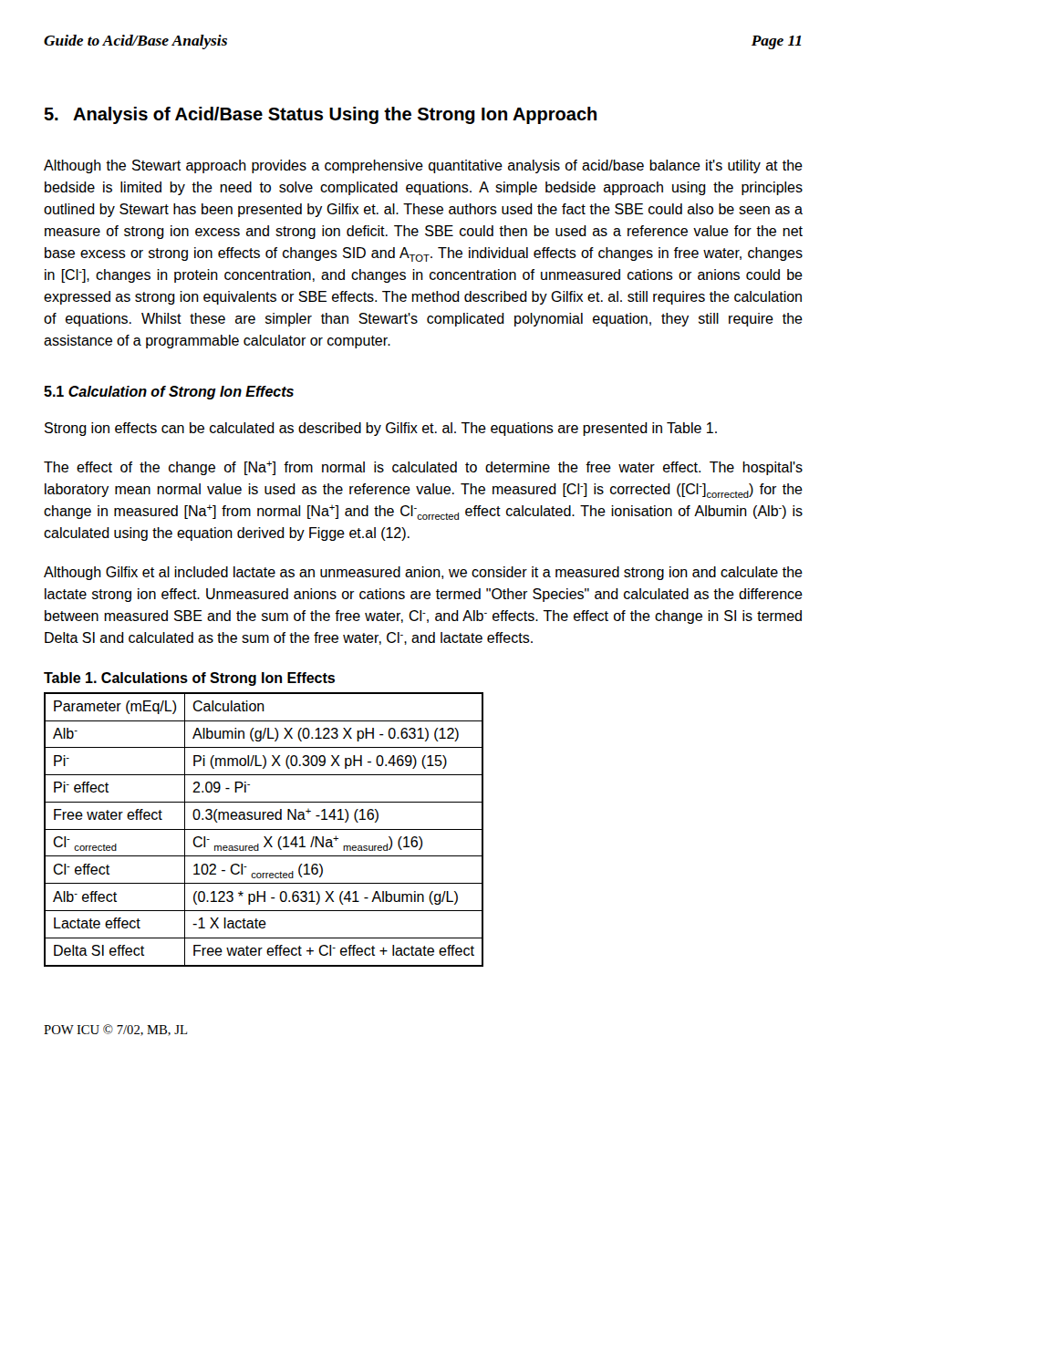Guide to Acid/Base Analysis Page 11
5. Analysis of Acid/Base Status Using the Strong Ion Approach
Although the Stewart approach provides a comprehensive quantitative analysis of acid/base balance it's utility at the bedside is limited by the need to solve complicated equations. A simple bedside approach using the principles outlined by Stewart has been presented by Gilfix et. al. These authors used the fact the SBE could also be seen as a measure of strong ion excess and strong ion deficit. The SBE could then be used as a reference value for the net base excess or strong ion effects of changes SID and ATOT. The individual effects of changes in free water, changes in [Cl-], changes in protein concentration, and changes in concentration of unmeasured cations or anions could be expressed as strong ion equivalents or SBE effects. The method described by Gilfix et. al. still requires the calculation of equations. Whilst these are simpler than Stewart's complicated polynomial equation, they still require the assistance of a programmable calculator or computer.
5.1 Calculation of Strong Ion Effects
Strong ion effects can be calculated as described by Gilfix et. al. The equations are presented in Table 1.
The effect of the change of [Na+] from normal is calculated to determine the free water effect. The hospital's laboratory mean normal value is used as the reference value. The measured [Cl-] is corrected ([Cl-]corrected) for the change in measured [Na+] from normal [Na+] and the Cl-corrected effect calculated. The ionisation of Albumin (Alb-) is calculated using the equation derived by Figge et.al (12).
Although Gilfix et al included lactate as an unmeasured anion, we consider it a measured strong ion and calculate the lactate strong ion effect. Unmeasured anions or cations are termed "Other Species" and calculated as the difference between measured SBE and the sum of the free water, Cl-, and Alb- effects. The effect of the change in SI is termed Delta SI and calculated as the sum of the free water, Cl-, and lactate effects.
Table 1. Calculations of Strong Ion Effects
| Parameter (mEq/L) | Calculation |
| --- | --- |
| Alb - | Albumin (g/L) X (0.123 X pH - 0.631) (12) |
| Pi - | Pi (mmol/L) X (0.309 X pH - 0.469) (15) |
| Pi - effect | 2.09 - Pi - |
| Free water effect | 0.3(measured Na + -141) (16) |
| Cl - corrected | Cl - measured X (141 /Na + measured ) (16) |
| Cl - effect | 102 - Cl - corrected (16) |
| Alb - effect | (0.123 * pH - 0.631) X (41 - Albumin (g/L) |
| Lactate effect | -1 X lactate |
| Delta SI effect | Free water effect + Cl - effect + lactate effect |
POW ICU © 7/02, MB, JL